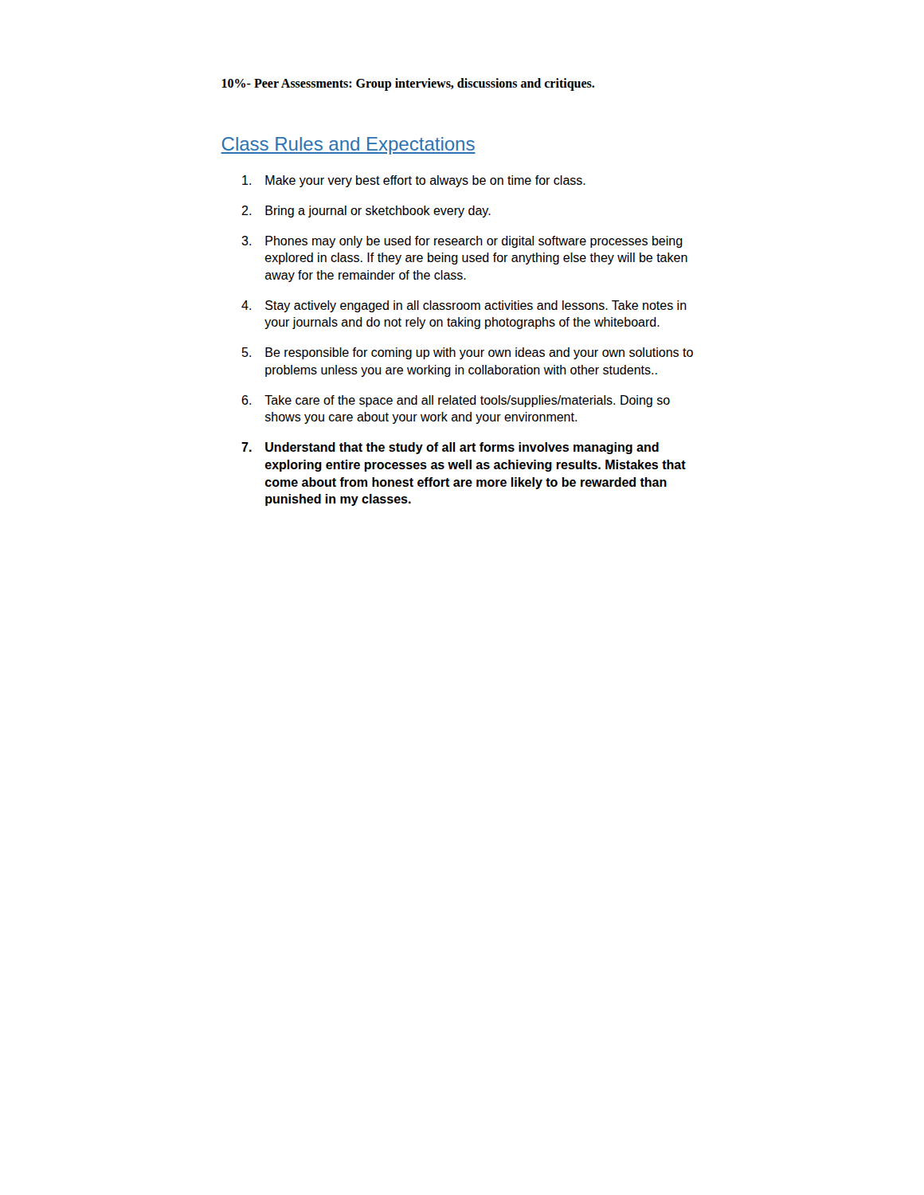10%- Peer Assessments: Group interviews, discussions and critiques.
Class Rules and Expectations
Make your very best effort to always be on time for class.
Bring a journal or sketchbook every day.
Phones may only be used for research or digital software processes being explored in class. If they are being used for anything else they will be taken away for the remainder of the class.
Stay actively engaged in all classroom activities and lessons. Take notes in your journals and do not rely on taking photographs of the whiteboard.
Be responsible for coming up with your own ideas and your own solutions to problems unless you are working in collaboration with other students..
Take care of the space and all related tools/supplies/materials. Doing so shows you care about your work and your environment.
Understand that the study of all art forms involves managing and exploring entire processes as well as achieving results. Mistakes that come about from honest effort are more likely to be rewarded than punished in my classes.